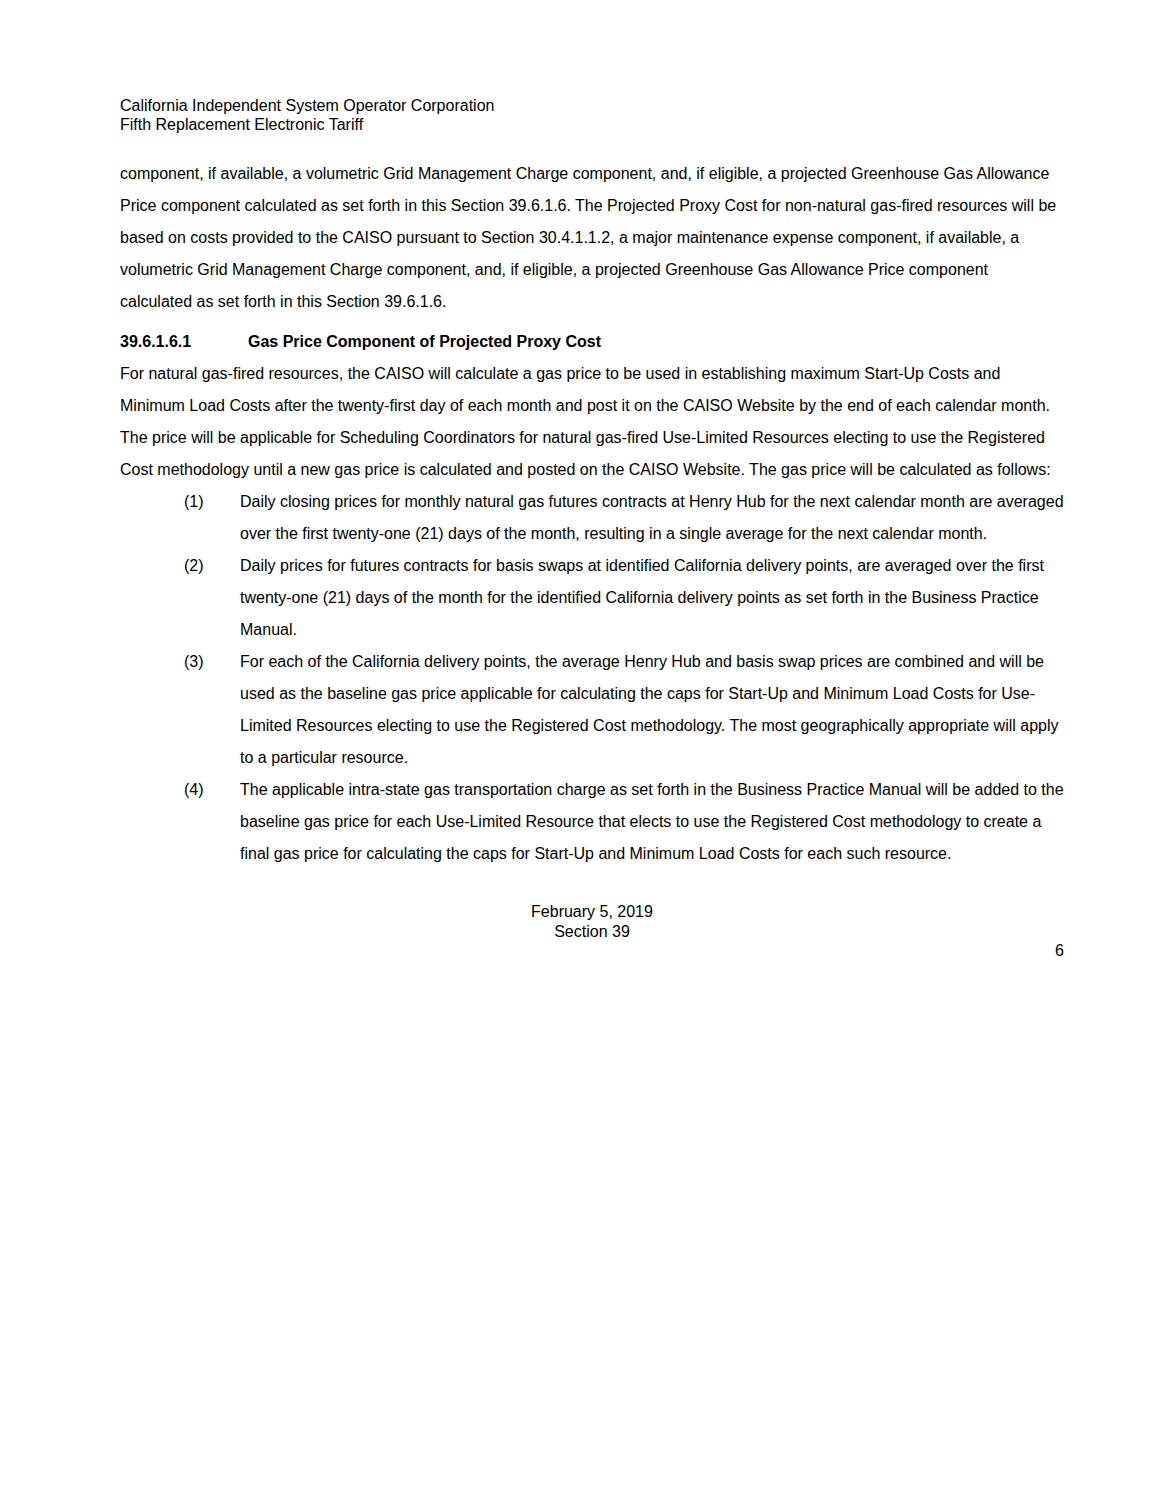California Independent System Operator Corporation
Fifth Replacement Electronic Tariff
component, if available, a volumetric Grid Management Charge component, and, if eligible, a projected Greenhouse Gas Allowance Price component calculated as set forth in this Section 39.6.1.6. The Projected Proxy Cost for non-natural gas-fired resources will be based on costs provided to the CAISO pursuant to Section 30.4.1.1.2, a major maintenance expense component, if available, a volumetric Grid Management Charge component, and, if eligible, a projected Greenhouse Gas Allowance Price component calculated as set forth in this Section 39.6.1.6.
39.6.1.6.1 Gas Price Component of Projected Proxy Cost
For natural gas-fired resources, the CAISO will calculate a gas price to be used in establishing maximum Start-Up Costs and Minimum Load Costs after the twenty-first day of each month and post it on the CAISO Website by the end of each calendar month. The price will be applicable for Scheduling Coordinators for natural gas-fired Use-Limited Resources electing to use the Registered Cost methodology until a new gas price is calculated and posted on the CAISO Website. The gas price will be calculated as follows:
(1) Daily closing prices for monthly natural gas futures contracts at Henry Hub for the next calendar month are averaged over the first twenty-one (21) days of the month, resulting in a single average for the next calendar month.
(2) Daily prices for futures contracts for basis swaps at identified California delivery points, are averaged over the first twenty-one (21) days of the month for the identified California delivery points as set forth in the Business Practice Manual.
(3) For each of the California delivery points, the average Henry Hub and basis swap prices are combined and will be used as the baseline gas price applicable for calculating the caps for Start-Up and Minimum Load Costs for Use-Limited Resources electing to use the Registered Cost methodology. The most geographically appropriate will apply to a particular resource.
(4) The applicable intra-state gas transportation charge as set forth in the Business Practice Manual will be added to the baseline gas price for each Use-Limited Resource that elects to use the Registered Cost methodology to create a final gas price for calculating the caps for Start-Up and Minimum Load Costs for each such resource.
February 5, 2019
Section 39
6